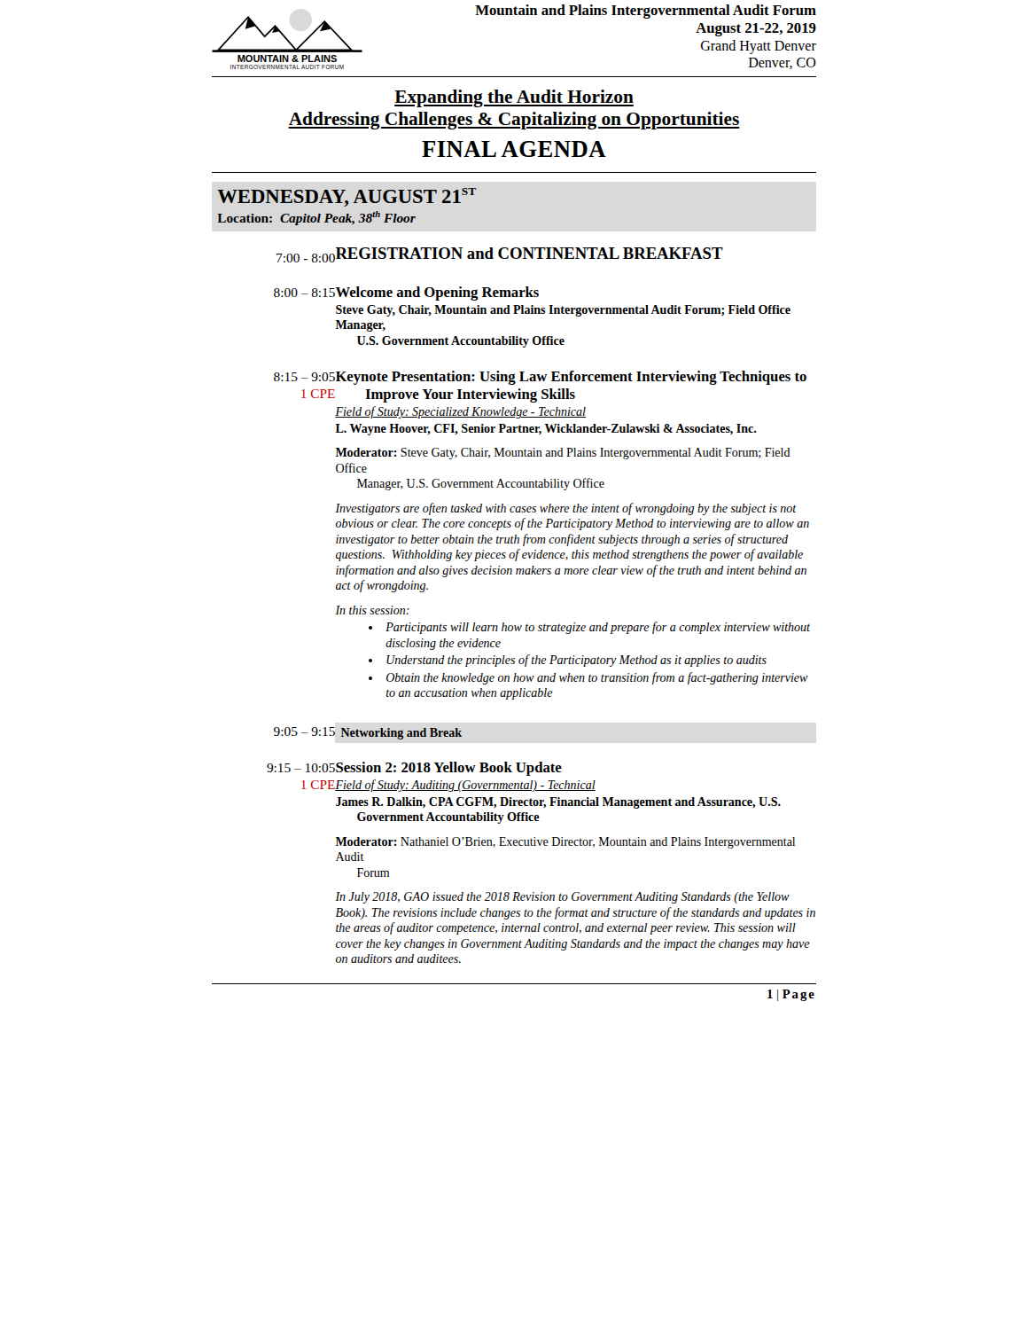MOUNTAIN & PLAINS INTERGOVERNMENTAL AUDIT FORUM
Mountain and Plains Intergovernmental Audit Forum
August 21-22, 2019
Grand Hyatt Denver
Denver, CO
Expanding the Audit Horizon
Addressing Challenges & Capitalizing on Opportunities
FINAL AGENDA
WEDNESDAY, AUGUST 21ST
Location: Capitol Peak, 38th Floor
| 7:00 - 8:00 | REGISTRATION and CONTINENTAL BREAKFAST |
| 8:00 – 8:15 | Welcome and Opening Remarks Steve Gaty, Chair, Mountain and Plains Intergovernmental Audit Forum; Field Office Manager, U.S. Government Accountability Office |
| 8:15 – 9:05 1 CPE | Keynote Presentation: Using Law Enforcement Interviewing Techniques to Improve Your Interviewing Skills Field of Study: Specialized Knowledge - Technical L. Wayne Hoover, CFI, Senior Partner, Wicklander-Zulawski & Associates, Inc. Moderator: Steve Gaty, Chair, Mountain and Plains Intergovernmental Audit Forum; Field Office Manager, U.S. Government Accountability Office Investigators are often tasked with cases where the intent of wrongdoing by the subject is not obvious or clear. The core concepts of the Participatory Method to interviewing are to allow an investigator to better obtain the truth from confident subjects through a series of structured questions. Withholding key pieces of evidence, this method strengthens the power of available information and also gives decision makers a more clear view of the truth and intent behind an act of wrongdoing. In this session: Participants will learn how to strategize and prepare for a complex interview without disclosing the evidence Understand the principles of the Participatory Method as it applies to audits Obtain the knowledge on how and when to transition from a fact-gathering interview to an accusation when applicable |
| 9:05 – 9:15 | Networking and Break |
| 9:15 – 10:05 1 CPE | Session 2: 2018 Yellow Book Update Field of Study: Auditing (Governmental) - Technical James R. Dalkin, CPA CGFM, Director, Financial Management and Assurance, U.S. Government Accountability Office Moderator: Nathaniel O’Brien, Executive Director, Mountain and Plains Intergovernmental Audit Forum In July 2018, GAO issued the 2018 Revision to Government Auditing Standards (the Yellow Book). The revisions include changes to the format and structure of the standards and updates in the areas of auditor competence, internal control, and external peer review. This session will cover the key changes in Government Auditing Standards and the impact the changes may have on auditors and auditees. |
1 | Page